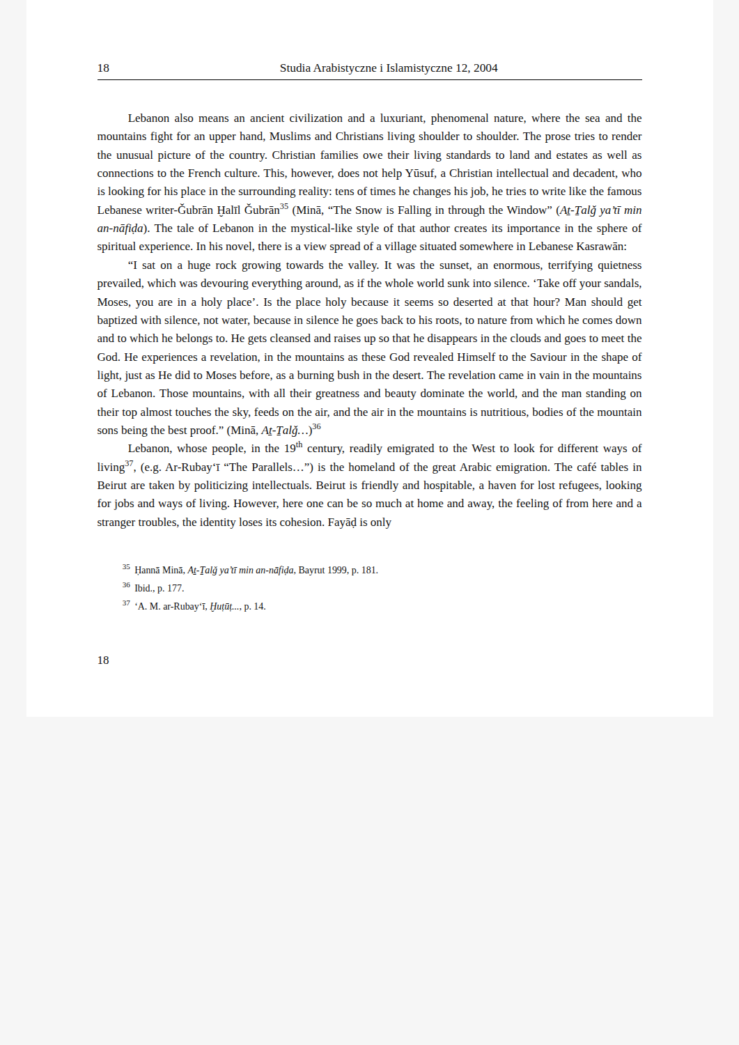18 Studia Arabistyczne i Islamistyczne 12, 2004
Lebanon also means an ancient civilization and a luxuriant, phenomenal nature, where the sea and the mountains fight for an upper hand, Muslims and Christians living shoulder to shoulder. The prose tries to render the unusual picture of the country. Christian families owe their living standards to land and estates as well as connections to the French culture. This, however, does not help Yūsuf, a Christian intellectual and decadent, who is looking for his place in the surrounding reality: tens of times he changes his job, he tries to write like the famous Lebanese writer-Ǧubrān Ḫalīl Ǧubrān35 (Minā, “The Snow is Falling in through the Window” (Aṯ-Ṯalǧ ya’tī min an-nāfiḍa). The tale of Lebanon in the mystical-like style of that author creates its importance in the sphere of spiritual experience. In his novel, there is a view spread of a village situated somewhere in Lebanese Kasrawān:
“I sat on a huge rock growing towards the valley. It was the sunset, an enormous, terrifying quietness prevailed, which was devouring everything around, as if the whole world sunk into silence. ‘Take off your sandals, Moses, you are in a holy place’. Is the place holy because it seems so deserted at that hour? Man should get baptized with silence, not water, because in silence he goes back to his roots, to nature from which he comes down and to which he belongs to. He gets cleansed and raises up so that he disappears in the clouds and goes to meet the God. He experiences a revelation, in the mountains as these God revealed Himself to the Saviour in the shape of light, just as He did to Moses before, as a burning bush in the desert. The revelation came in vain in the mountains of Lebanon. Those mountains, with all their greatness and beauty dominate the world, and the man standing on their top almost touches the sky, feeds on the air, and the air in the mountains is nutritious, bodies of the mountain sons being the best proof.” (Minā, Aṯ-Ṯalǧ…)36
Lebanon, whose people, in the 19th century, readily emigrated to the West to look for different ways of living37, (e.g. Ar-Rubay‘ī “The Parallels…”) is the homeland of the great Arabic emigration. The café tables in Beirut are taken by politicizing intellectuals. Beirut is friendly and hospitable, a haven for lost refugees, looking for jobs and ways of living. However, here one can be so much at home and away, the feeling of from here and a stranger troubles, the identity loses its cohesion. Fayāḍ is only
35 Ḥannā Minā, Aṯ-Ṯalǧ ya’tī min an-nāfiḍa, Bayrut 1999, p. 181.
36 Ibid., p. 177.
37 ‘A. M. ar-Rubay‘ī, Ḫuṭūṭ..., p. 14.
18